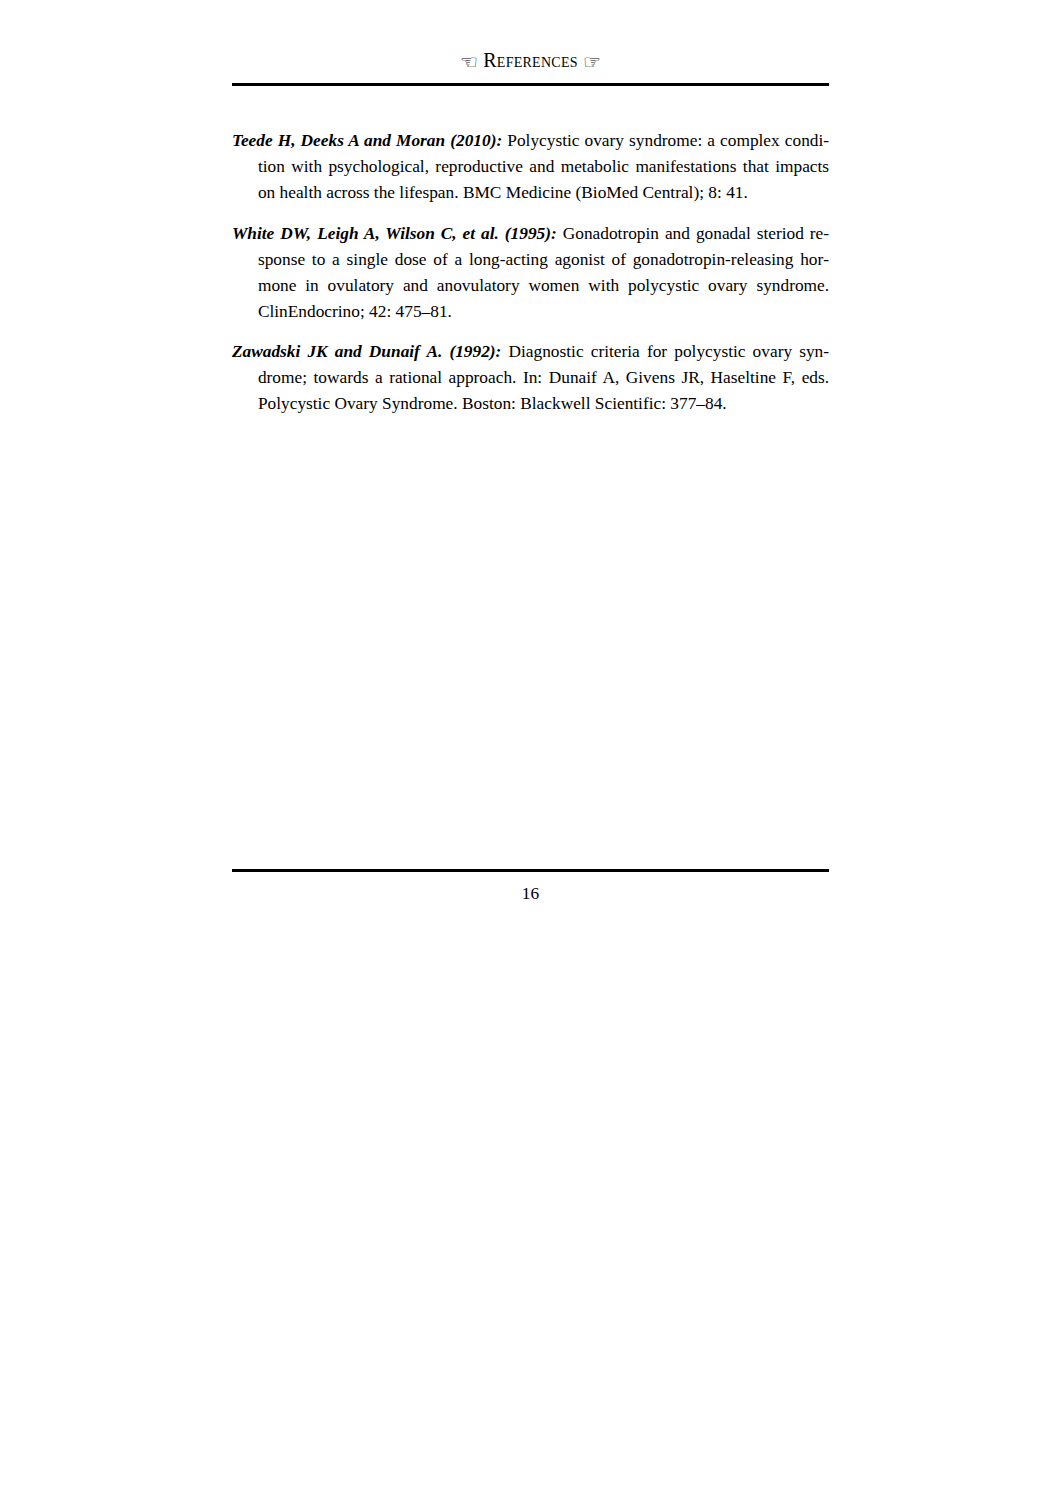☜ References ☞
Teede H, Deeks A and Moran (2010): Polycystic ovary syndrome: a complex condition with psychological, reproductive and metabolic manifestations that impacts on health across the lifespan. BMC Medicine (BioMed Central); 8: 41.
White DW, Leigh A, Wilson C, et al. (1995): Gonadotropin and gonadal steriod response to a single dose of a long-acting agonist of gonadotropin-releasing hormone in ovulatory and anovulatory women with polycystic ovary syndrome. ClinEndocrino; 42: 475–81.
Zawadski JK and Dunaif A. (1992): Diagnostic criteria for polycystic ovary syndrome; towards a rational approach. In: Dunaif A, Givens JR, Haseltine F, eds. Polycystic Ovary Syndrome. Boston: Blackwell Scientific: 377–84.
16